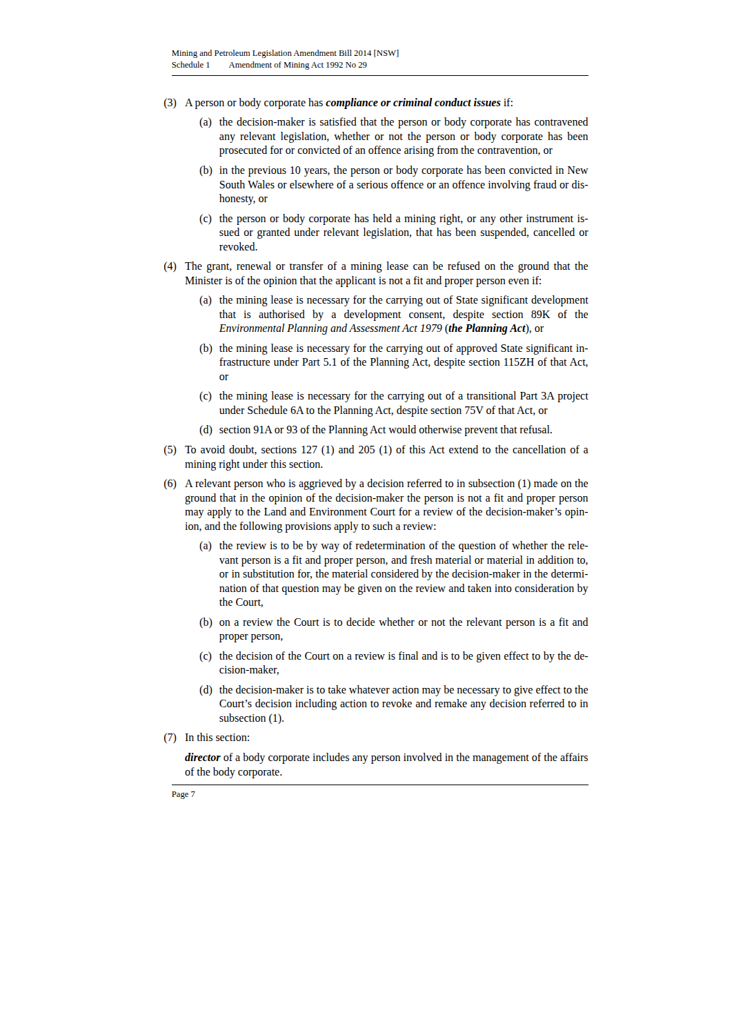Mining and Petroleum Legislation Amendment Bill 2014 [NSW]
Schedule 1 Amendment of Mining Act 1992 No 29
(3)
A person or body corporate has compliance or criminal conduct issues if:
(a)
the decision-maker is satisfied that the person or body corporate has contravened any relevant legislation, whether or not the person or body corporate has been prosecuted for or convicted of an offence arising from the contravention, or
(b)
in the previous 10 years, the person or body corporate has been convicted in New South Wales or elsewhere of a serious offence or an offence involving fraud or dishonesty, or
(c)
the person or body corporate has held a mining right, or any other instrument issued or granted under relevant legislation, that has been suspended, cancelled or revoked.
(4)
The grant, renewal or transfer of a mining lease can be refused on the ground that the Minister is of the opinion that the applicant is not a fit and proper person even if:
(a)
the mining lease is necessary for the carrying out of State significant development that is authorised by a development consent, despite section 89K of the Environmental Planning and Assessment Act 1979 (the Planning Act), or
(b)
the mining lease is necessary for the carrying out of approved State significant infrastructure under Part 5.1 of the Planning Act, despite section 115ZH of that Act, or
(c)
the mining lease is necessary for the carrying out of a transitional Part 3A project under Schedule 6A to the Planning Act, despite section 75V of that Act, or
(d)
section 91A or 93 of the Planning Act would otherwise prevent that refusal.
(5)
To avoid doubt, sections 127 (1) and 205 (1) of this Act extend to the cancellation of a mining right under this section.
(6)
A relevant person who is aggrieved by a decision referred to in subsection (1) made on the ground that in the opinion of the decision-maker the person is not a fit and proper person may apply to the Land and Environment Court for a review of the decision-maker’s opinion, and the following provisions apply to such a review:
(a)
the review is to be by way of redetermination of the question of whether the relevant person is a fit and proper person, and fresh material or material in addition to, or in substitution for, the material considered by the decision-maker in the determination of that question may be given on the review and taken into consideration by the Court,
(b)
on a review the Court is to decide whether or not the relevant person is a fit and proper person,
(c)
the decision of the Court on a review is final and is to be given effect to by the decision-maker,
(d)
the decision-maker is to take whatever action may be necessary to give effect to the Court’s decision including action to revoke and remake any decision referred to in subsection (1).
(7)
In this section:
director of a body corporate includes any person involved in the management of the affairs of the body corporate.
Page 7